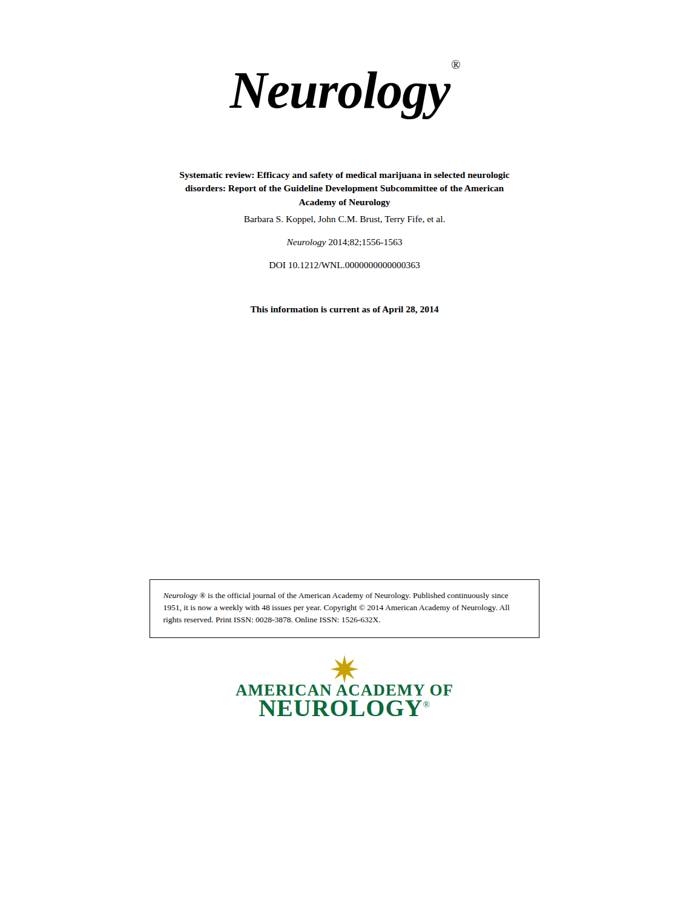Neurology®
Systematic review: Efficacy and safety of medical marijuana in selected neurologic disorders: Report of the Guideline Development Subcommittee of the American Academy of Neurology
Barbara S. Koppel, John C.M. Brust, Terry Fife, et al.
Neurology 2014;82;1556-1563
DOI 10.1212/WNL.0000000000000363
This information is current as of April 28, 2014
Neurology ® is the official journal of the American Academy of Neurology. Published continuously since 1951, it is now a weekly with 48 issues per year. Copyright © 2014 American Academy of Neurology. All rights reserved. Print ISSN: 0028-3878. Online ISSN: 1526-632X.
✷ AMERICAN ACADEMY OF NEUROLOGY®